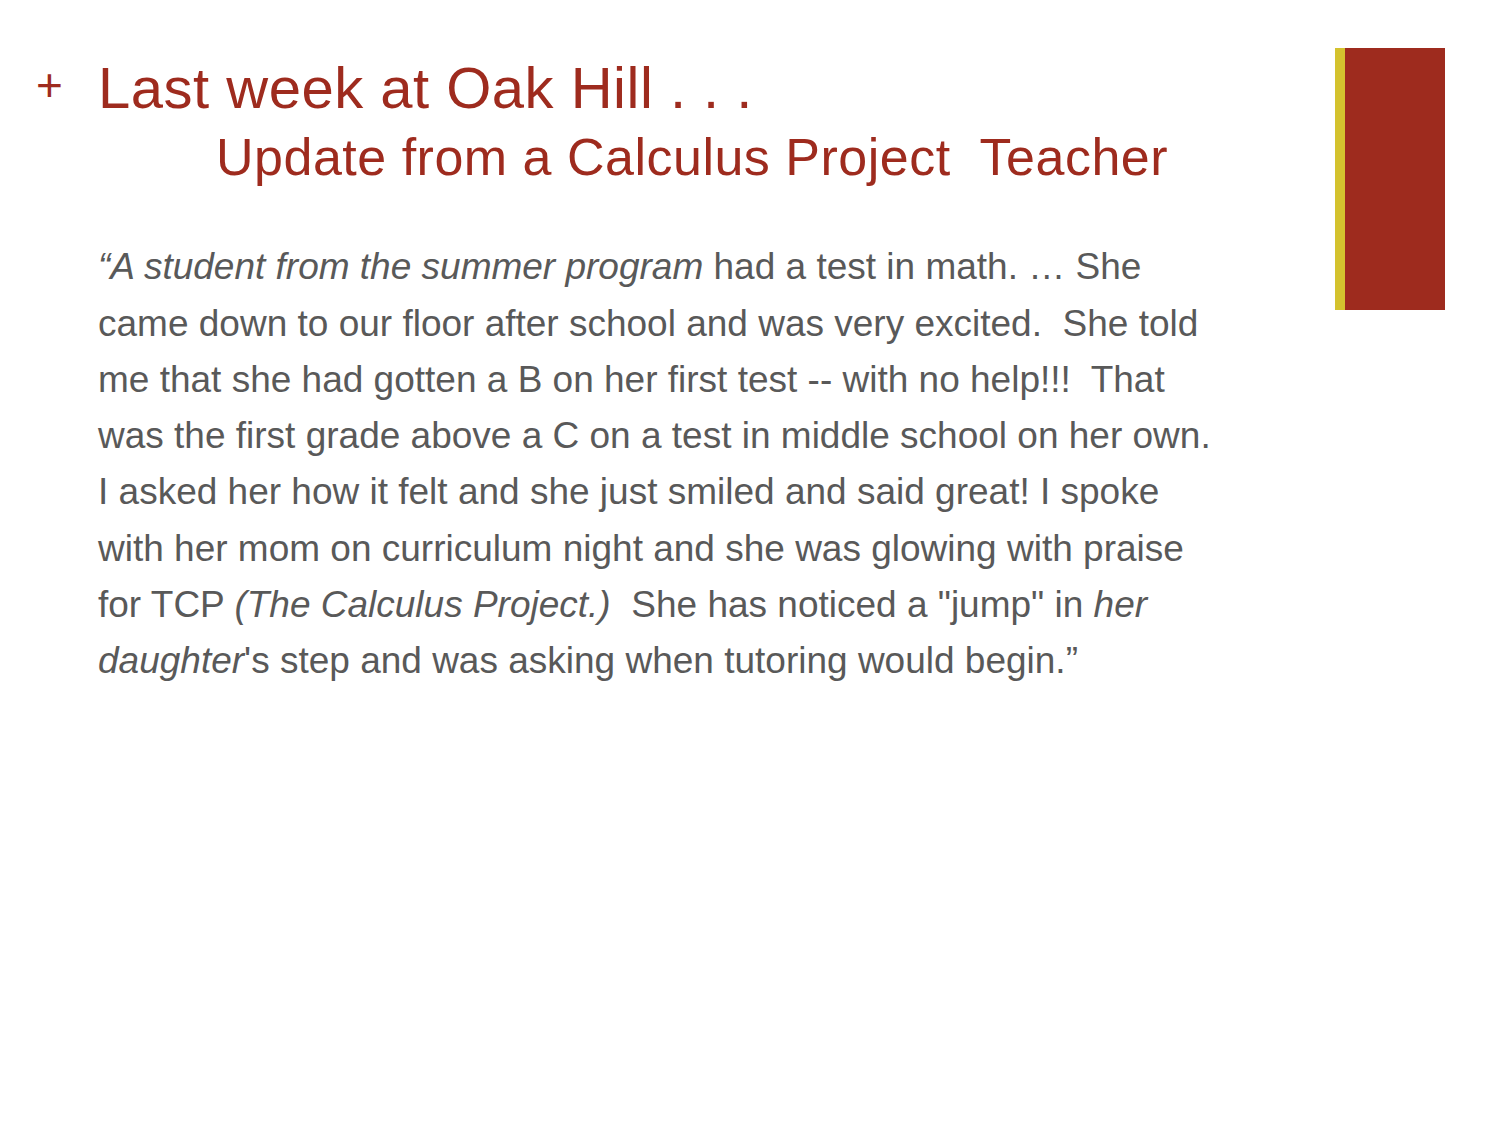+
Last week at Oak Hill . . . Update from a Calculus Project Teacher
“A student from the summer program had a test in math. … She came down to our floor after school and was very excited. She told me that she had gotten a B on her first test -- with no help!!! That was the first grade above a C on a test in middle school on her own. I asked her how it felt and she just smiled and said great! I spoke with her mom on curriculum night and she was glowing with praise for TCP (The Calculus Project.) She has noticed a "jump" in her daughter's step and was asking when tutoring would begin.”